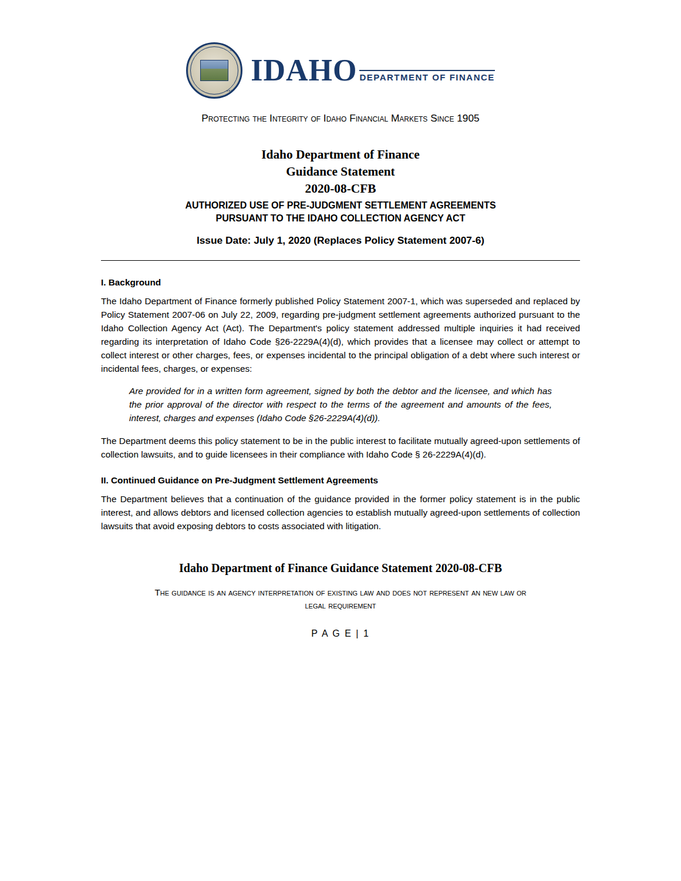GREAT SEAL STATE OF IDAHO IDAHO DEPARTMENT OF FINANCE
Protecting the Integrity of Idaho Financial Markets Since 1905
Idaho Department of Finance Guidance Statement 2020-08-CFB
Authorized Use of Pre-Judgment Settlement Agreements Pursuant to the Idaho Collection Agency Act
Issue Date: July 1, 2020 (Replaces Policy Statement 2007-6)
I. Background
The Idaho Department of Finance formerly published Policy Statement 2007-1, which was superseded and replaced by Policy Statement 2007-06 on July 22, 2009, regarding pre-judgment settlement agreements authorized pursuant to the Idaho Collection Agency Act (Act). The Department's policy statement addressed multiple inquiries it had received regarding its interpretation of Idaho Code §26-2229A(4)(d), which provides that a licensee may collect or attempt to collect interest or other charges, fees, or expenses incidental to the principal obligation of a debt where such interest or incidental fees, charges, or expenses:
Are provided for in a written form agreement, signed by both the debtor and the licensee, and which has the prior approval of the director with respect to the terms of the agreement and amounts of the fees, interest, charges and expenses (Idaho Code §26-2229A(4)(d)).
The Department deems this policy statement to be in the public interest to facilitate mutually agreed-upon settlements of collection lawsuits, and to guide licensees in their compliance with Idaho Code § 26-2229A(4)(d).
II. Continued Guidance on Pre-Judgment Settlement Agreements
The Department believes that a continuation of the guidance provided in the former policy statement is in the public interest, and allows debtors and licensed collection agencies to establish mutually agreed-upon settlements of collection lawsuits that avoid exposing debtors to costs associated with litigation.
Idaho Department of Finance Guidance Statement 2020-08-CFB
The guidance is an agency interpretation of existing law and does not represent an new law or legal requirement
P A G E | 1